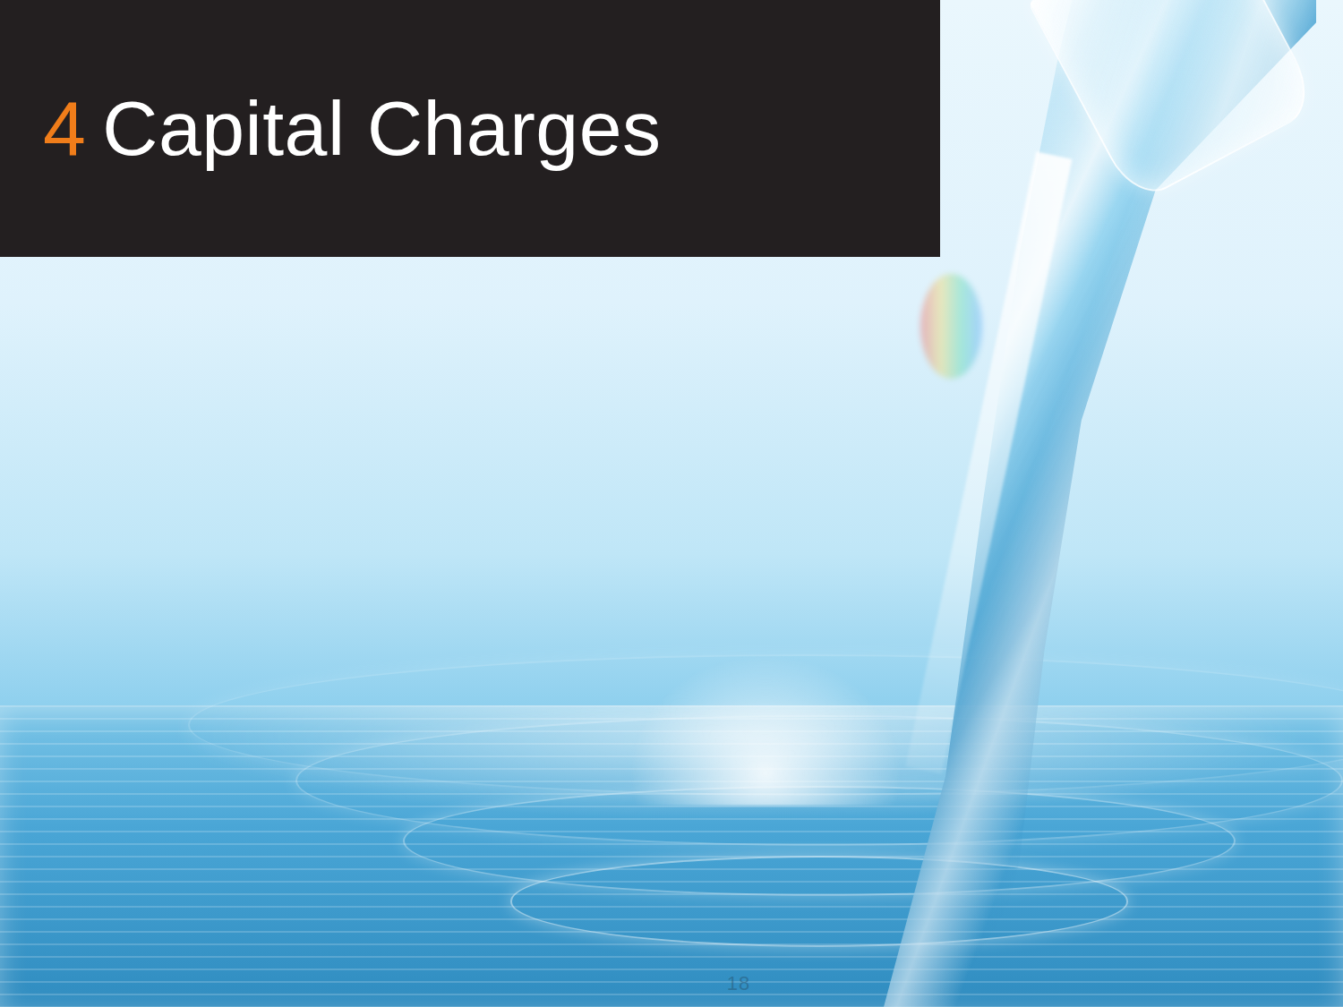4 Capital Charges
18